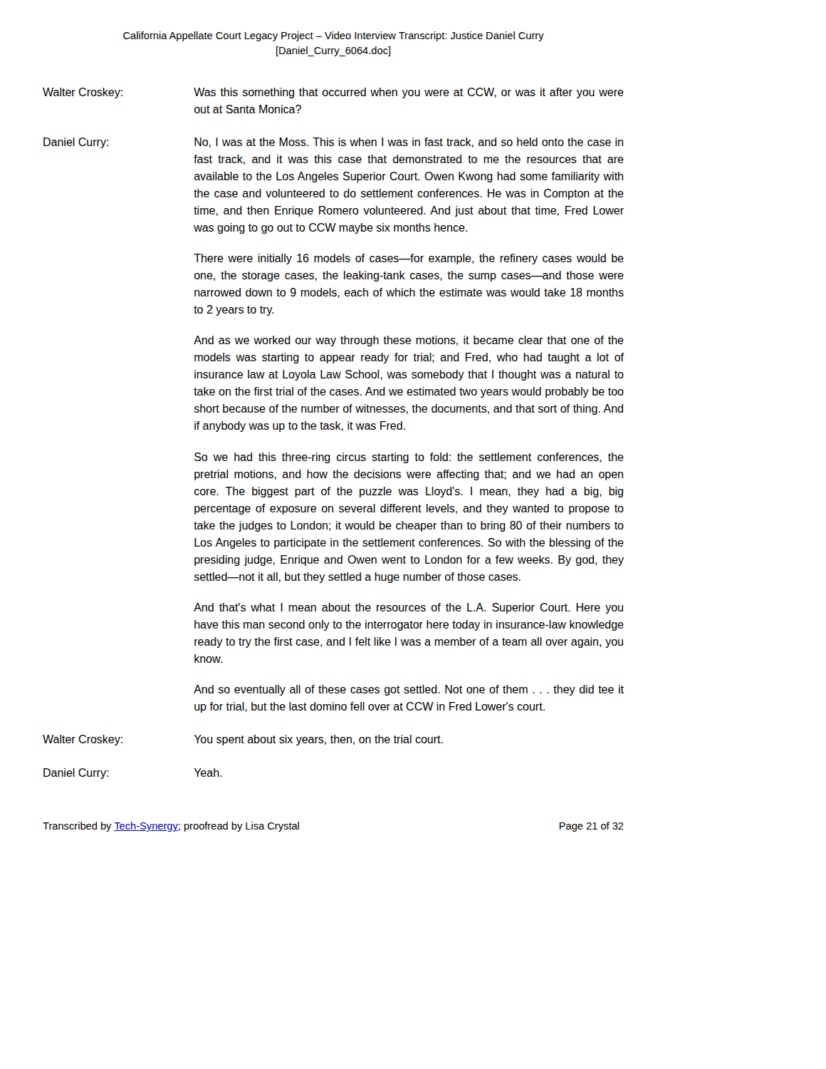California Appellate Court Legacy Project – Video Interview Transcript: Justice Daniel Curry
[Daniel_Curry_6064.doc]
Walter Croskey:
Was this something that occurred when you were at CCW, or was it after you were out at Santa Monica?
Daniel Curry:
No, I was at the Moss. This is when I was in fast track, and so held onto the case in fast track, and it was this case that demonstrated to me the resources that are available to the Los Angeles Superior Court. Owen Kwong had some familiarity with the case and volunteered to do settlement conferences. He was in Compton at the time, and then Enrique Romero volunteered. And just about that time, Fred Lower was going to go out to CCW maybe six months hence.
There were initially 16 models of cases—for example, the refinery cases would be one, the storage cases, the leaking-tank cases, the sump cases—and those were narrowed down to 9 models, each of which the estimate was would take 18 months to 2 years to try.
And as we worked our way through these motions, it became clear that one of the models was starting to appear ready for trial; and Fred, who had taught a lot of insurance law at Loyola Law School, was somebody that I thought was a natural to take on the first trial of the cases. And we estimated two years would probably be too short because of the number of witnesses, the documents, and that sort of thing. And if anybody was up to the task, it was Fred.
So we had this three-ring circus starting to fold: the settlement conferences, the pretrial motions, and how the decisions were affecting that; and we had an open core. The biggest part of the puzzle was Lloyd's. I mean, they had a big, big percentage of exposure on several different levels, and they wanted to propose to take the judges to London; it would be cheaper than to bring 80 of their numbers to Los Angeles to participate in the settlement conferences. So with the blessing of the presiding judge, Enrique and Owen went to London for a few weeks. By god, they settled—not it all, but they settled a huge number of those cases.
And that's what I mean about the resources of the L.A. Superior Court. Here you have this man second only to the interrogator here today in insurance-law knowledge ready to try the first case, and I felt like I was a member of a team all over again, you know.
And so eventually all of these cases got settled. Not one of them . . . they did tee it up for trial, but the last domino fell over at CCW in Fred Lower's court.
Walter Croskey:
You spent about six years, then, on the trial court.
Daniel Curry:
Yeah.
Transcribed by Tech-Synergy; proofread by Lisa Crystal
Page 21 of 32